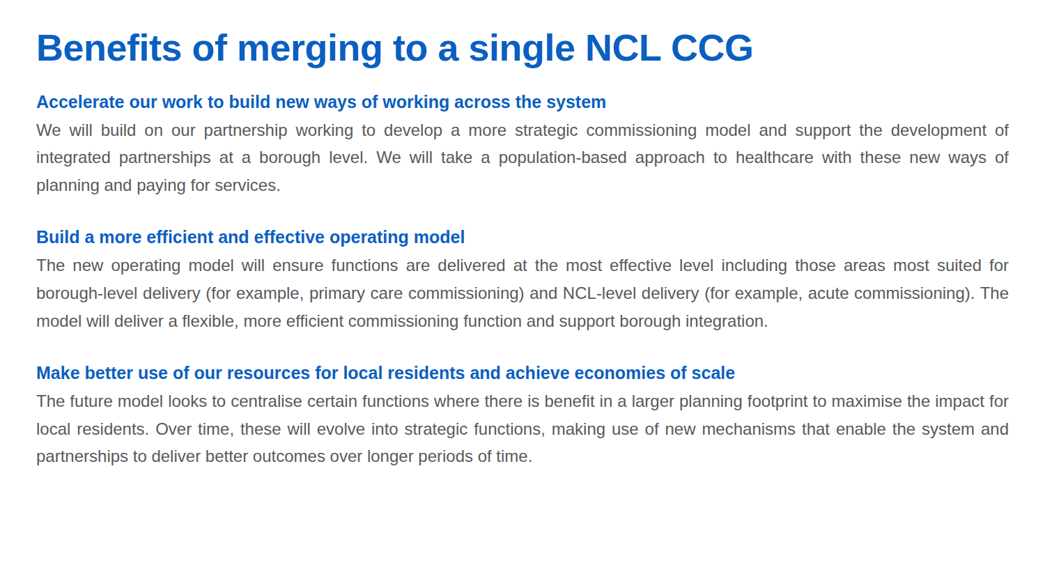Benefits of merging to a single NCL CCG
Accelerate our work to build new ways of working across the system
We will build on our partnership working to develop a more strategic commissioning model and support the development of integrated partnerships at a borough level. We will take a population-based approach to healthcare with these new ways of planning and paying for services.
Build a more efficient and effective operating model
The new operating model will ensure functions are delivered at the most effective level including those areas most suited for borough-level delivery (for example, primary care commissioning) and NCL-level delivery (for example, acute commissioning). The model will deliver a flexible, more efficient commissioning function and support borough integration.
Make better use of our resources for local residents and achieve economies of scale
The future model looks to centralise certain functions where there is benefit in a larger planning footprint to maximise the impact for local residents. Over time, these will evolve into strategic functions, making use of new mechanisms that enable the system and partnerships to deliver better outcomes over longer periods of time.